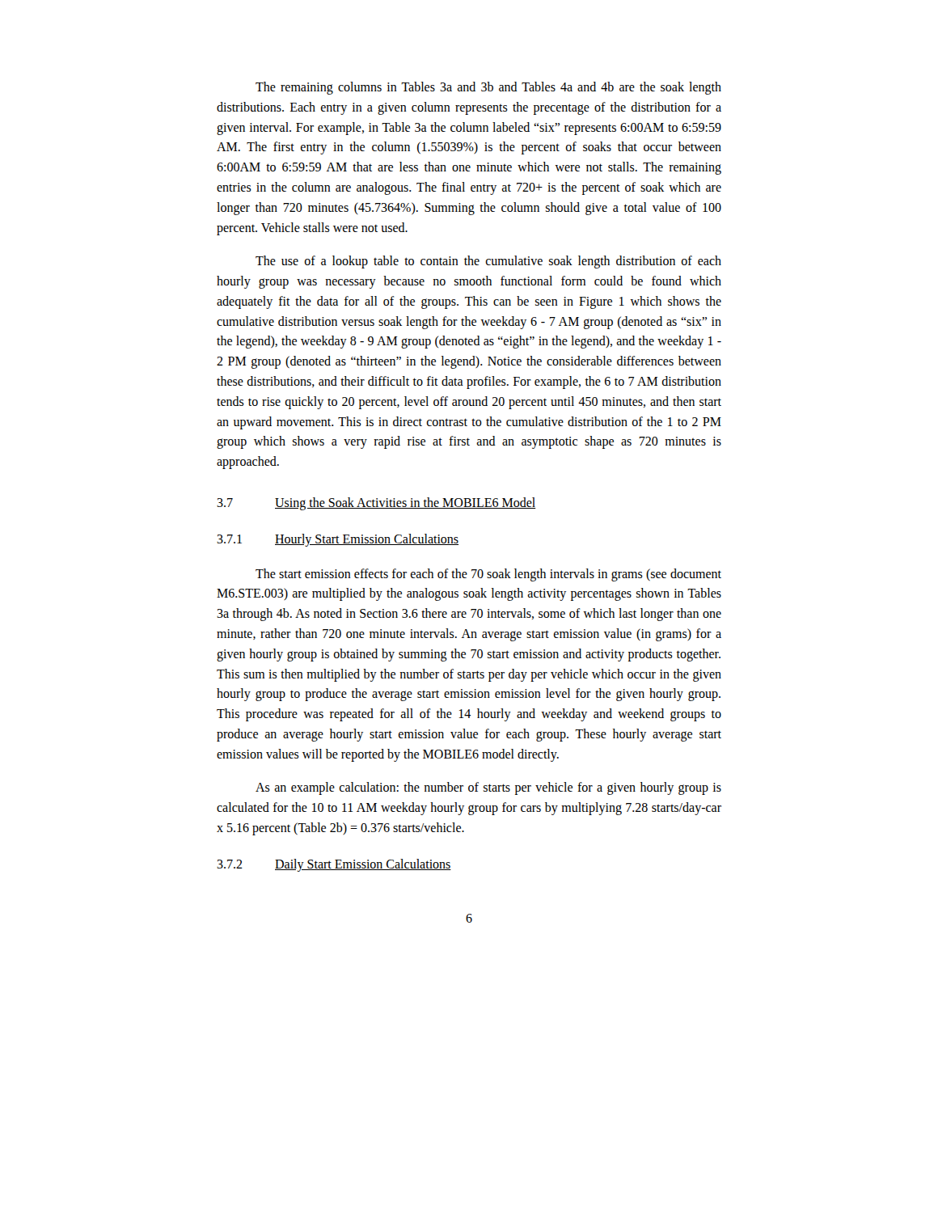The remaining columns in Tables 3a and 3b and Tables 4a and 4b are the soak length distributions. Each entry in a given column represents the precentage of the distribution for a given interval. For example, in Table 3a the column labeled “six” represents 6:00AM to 6:59:59 AM. The first entry in the column (1.55039%) is the percent of soaks that occur between 6:00AM to 6:59:59 AM that are less than one minute which were not stalls. The remaining entries in the column are analogous. The final entry at 720+ is the percent of soak which are longer than 720 minutes (45.7364%). Summing the column should give a total value of 100 percent. Vehicle stalls were not used.
The use of a lookup table to contain the cumulative soak length distribution of each hourly group was necessary because no smooth functional form could be found which adequately fit the data for all of the groups. This can be seen in Figure 1 which shows the cumulative distribution versus soak length for the weekday 6 - 7 AM group (denoted as “six” in the legend), the weekday 8 - 9 AM group (denoted as “eight” in the legend), and the weekday 1 - 2 PM group (denoted as “thirteen” in the legend). Notice the considerable differences between these distributions, and their difficult to fit data profiles. For example, the 6 to 7 AM distribution tends to rise quickly to 20 percent, level off around 20 percent until 450 minutes, and then start an upward movement. This is in direct contrast to the cumulative distribution of the 1 to 2 PM group which shows a very rapid rise at first and an asymptotic shape as 720 minutes is approached.
3.7
Using the Soak Activities in the MOBILE6 Model
3.7.1
Hourly Start Emission Calculations
The start emission effects for each of the 70 soak length intervals in grams (see document M6.STE.003) are multiplied by the analogous soak length activity percentages shown in Tables 3a through 4b. As noted in Section 3.6 there are 70 intervals, some of which last longer than one minute, rather than 720 one minute intervals. An average start emission value (in grams) for a given hourly group is obtained by summing the 70 start emission and activity products together. This sum is then multiplied by the number of starts per day per vehicle which occur in the given hourly group to produce the average start emission emission level for the given hourly group. This procedure was repeated for all of the 14 hourly and weekday and weekend groups to produce an average hourly start emission value for each group. These hourly average start emission values will be reported by the MOBILE6 model directly.
As an example calculation: the number of starts per vehicle for a given hourly group is calculated for the 10 to 11 AM weekday hourly group for cars by multiplying 7.28 starts/day-car x 5.16 percent (Table 2b) = 0.376 starts/vehicle.
3.7.2
Daily Start Emission Calculations
6